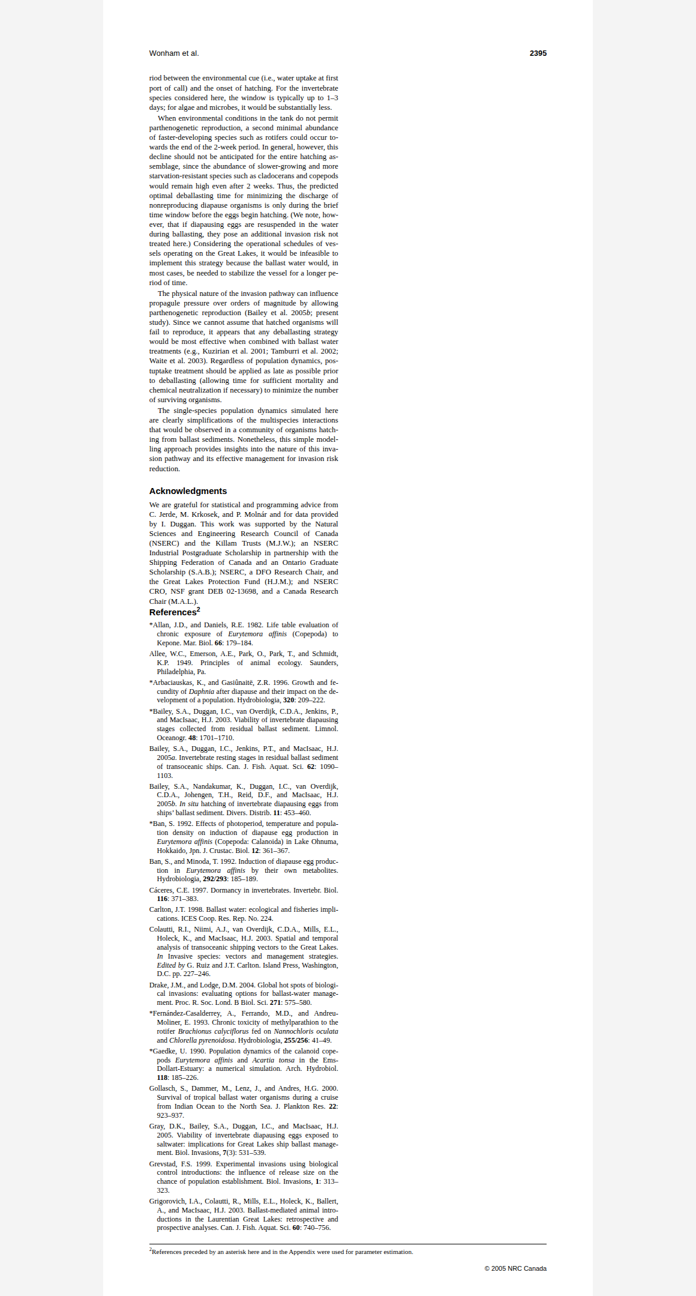Wonham et al. 2395
riod between the environmental cue (i.e., water uptake at first port of call) and the onset of hatching. For the invertebrate species considered here, the window is typically up to 1–3 days; for algae and microbes, it would be substantially less.
When environmental conditions in the tank do not permit parthenogenetic reproduction, a second minimal abundance of faster-developing species such as rotifers could occur towards the end of the 2-week period. In general, however, this decline should not be anticipated for the entire hatching assemblage, since the abundance of slower-growing and more starvation-resistant species such as cladocerans and copepods would remain high even after 2 weeks. Thus, the predicted optimal deballasting time for minimizing the discharge of nonreproducing diapause organisms is only during the brief time window before the eggs begin hatching. (We note, however, that if diapausing eggs are resuspended in the water during ballasting, they pose an additional invasion risk not treated here.) Considering the operational schedules of vessels operating on the Great Lakes, it would be infeasible to implement this strategy because the ballast water would, in most cases, be needed to stabilize the vessel for a longer period of time.
The physical nature of the invasion pathway can influence propagule pressure over orders of magnitude by allowing parthenogenetic reproduction (Bailey et al. 2005b; present study). Since we cannot assume that hatched organisms will fail to reproduce, it appears that any deballasting strategy would be most effective when combined with ballast water treatments (e.g., Kuzirian et al. 2001; Tamburri et al. 2002; Waite et al. 2003). Regardless of population dynamics, postuptake treatment should be applied as late as possible prior to deballasting (allowing time for sufficient mortality and chemical neutralization if necessary) to minimize the number of surviving organisms.
The single-species population dynamics simulated here are clearly simplifications of the multispecies interactions that would be observed in a community of organisms hatching from ballast sediments. Nonetheless, this simple modelling approach provides insights into the nature of this invasion pathway and its effective management for invasion risk reduction.
Acknowledgments
We are grateful for statistical and programming advice from C. Jerde, M. Krkosek, and P. Molnár and for data provided by I. Duggan. This work was supported by the Natural Sciences and Engineering Research Council of Canada (NSERC) and the Killam Trusts (M.J.W.); an NSERC Industrial Postgraduate Scholarship in partnership with the Shipping Federation of Canada and an Ontario Graduate Scholarship (S.A.B.); NSERC, a DFO Research Chair, and the Great Lakes Protection Fund (H.J.M.); and NSERC CRO, NSF grant DEB 02-13698, and a Canada Research Chair (M.A.L.).
References2
*Allan, J.D., and Daniels, R.E. 1982. Life table evaluation of chronic exposure of Eurytemora affinis (Copepoda) to Kepone. Mar. Biol. 66: 179–184.
Allee, W.C., Emerson, A.E., Park, O., Park, T., and Schmidt, K.P. 1949. Principles of animal ecology. Saunders, Philadelphia, Pa.
*Arbaciauskas, K., and Gasiûnaitë, Z.R. 1996. Growth and fecundity of Daphnia after diapause and their impact on the development of a population. Hydrobiologia, 320: 209–222.
*Bailey, S.A., Duggan, I.C., van Overdijk, C.D.A., Jenkins, P., and MacIsaac, H.J. 2003. Viability of invertebrate diapausing stages collected from residual ballast sediment. Limnol. Oceanogr. 48: 1701–1710.
Bailey, S.A., Duggan, I.C., Jenkins, P.T., and MacIsaac, H.J. 2005a. Invertebrate resting stages in residual ballast sediment of transoceanic ships. Can. J. Fish. Aquat. Sci. 62: 1090–1103.
Bailey, S.A., Nandakumar, K., Duggan, I.C., van Overdijk, C.D.A., Johengen, T.H., Reid, D.F., and MacIsaac, H.J. 2005b. In situ hatching of invertebrate diapausing eggs from ships’ ballast sediment. Divers. Distrib. 11: 453–460.
*Ban, S. 1992. Effects of photoperiod, temperature and population density on induction of diapause egg production in Eurytemora affinis (Copepoda: Calanoida) in Lake Ohnuma, Hokkaido, Jpn. J. Crustac. Biol. 12: 361–367.
Ban, S., and Minoda, T. 1992. Induction of diapause egg production in Eurytemora affinis by their own metabolites. Hydrobiologia, 292/293: 185–189.
Cáceres, C.E. 1997. Dormancy in invertebrates. Invertebr. Biol. 116: 371–383.
Carlton, J.T. 1998. Ballast water: ecological and fisheries implications. ICES Coop. Res. Rep. No. 224.
Colautti, R.I., Niimi, A.J., van Overdijk, C.D.A., Mills, E.L., Holeck, K., and MacIsaac, H.J. 2003. Spatial and temporal analysis of transoceanic shipping vectors to the Great Lakes. In Invasive species: vectors and management strategies. Edited by G. Ruiz and J.T. Carlton. Island Press, Washington, D.C. pp. 227–246.
Drake, J.M., and Lodge, D.M. 2004. Global hot spots of biological invasions: evaluating options for ballast-water management. Proc. R. Soc. Lond. B Biol. Sci. 271: 575–580.
*Fernández-Casalderrey, A., Ferrando, M.D., and Andreu-Moliner, E. 1993. Chronic toxicity of methylparathion to the rotifer Brachionus calyciflorus fed on Nannochloris oculata and Chlorella pyrenoidosa. Hydrobiologia, 255/256: 41–49.
*Gaedke, U. 1990. Population dynamics of the calanoid copepods Eurytemora affinis and Acartia tonsa in the Ems-Dollart-Estuary: a numerical simulation. Arch. Hydrobiol. 118: 185–226.
Gollasch, S., Dammer, M., Lenz, J., and Andres, H.G. 2000. Survival of tropical ballast water organisms during a cruise from Indian Ocean to the North Sea. J. Plankton Res. 22: 923–937.
Gray, D.K., Bailey, S.A., Duggan, I.C., and MacIsaac, H.J. 2005. Viability of invertebrate diapausing eggs exposed to saltwater: implications for Great Lakes ship ballast management. Biol. Invasions, 7(3): 531–539.
Grevstad, F.S. 1999. Experimental invasions using biological control introductions: the influence of release size on the chance of population establishment. Biol. Invasions, 1: 313–323.
Grigorovich, I.A., Colautti, R., Mills, E.L., Holeck, K., Ballert, A., and MacIsaac, H.J. 2003. Ballast-mediated animal introductions in the Laurentian Great Lakes: retrospective and prospective analyses. Can. J. Fish. Aquat. Sci. 60: 740–756.
2References preceded by an asterisk here and in the Appendix were used for parameter estimation.
© 2005 NRC Canada